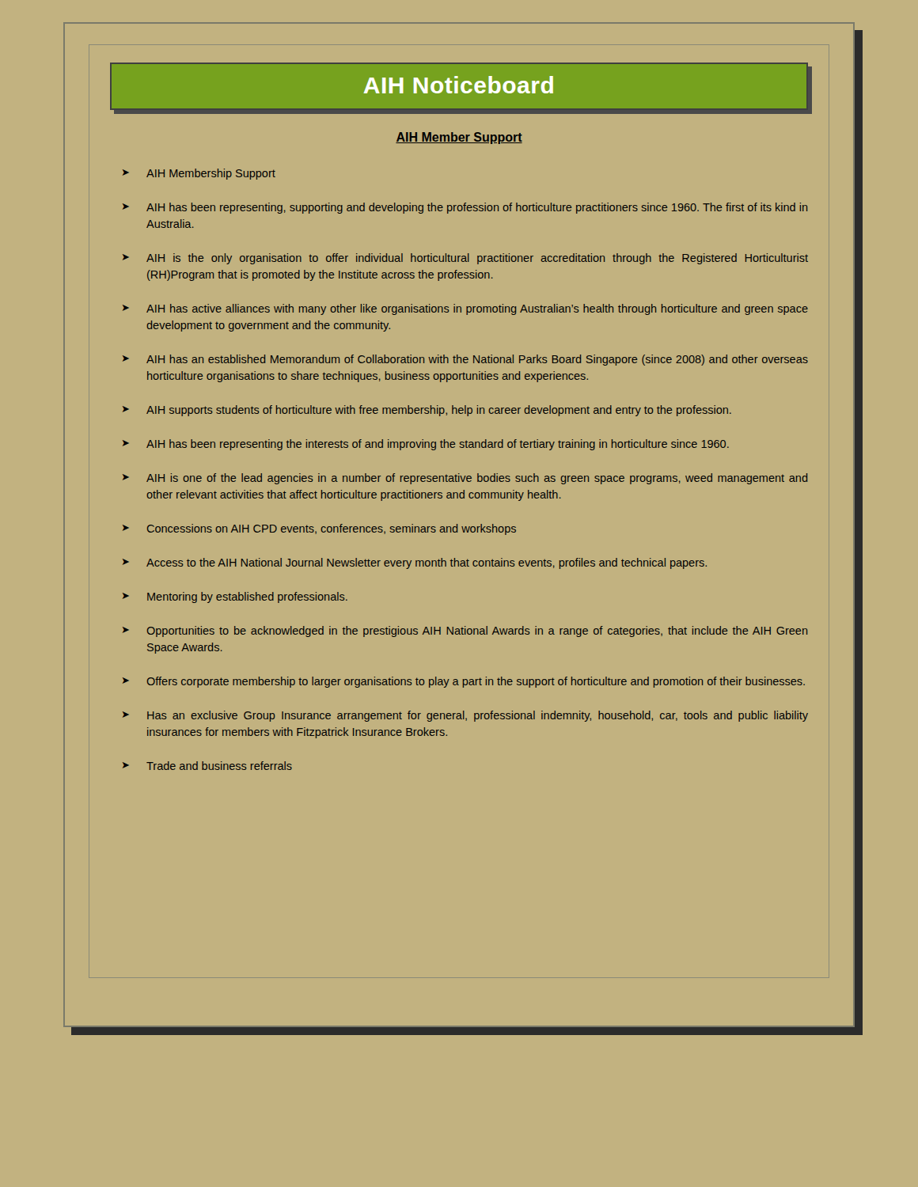AIH Noticeboard
AIH Member Support
AIH Membership Support
AIH has been representing, supporting and developing the profession of horticulture practitioners since 1960. The first of its kind in Australia.
AIH is the only organisation to offer individual horticultural practitioner accreditation through the Registered Horticulturist (RH)Program that is promoted by the Institute across the profession.
AIH has active alliances with many other like organisations in promoting Australian’s health through horticulture and green space development to government and the community.
AIH has an established Memorandum of Collaboration with the National Parks Board Singapore (since 2008) and other overseas horticulture organisations to share techniques, business opportunities and experiences.
AIH supports students of horticulture with free membership, help in career development and entry to the profession.
AIH has been representing the interests of and improving the standard of tertiary training in horticulture since 1960.
AIH is one of the lead agencies in a number of representative bodies such as green space programs, weed management and other relevant activities that affect horticulture practitioners and community health.
Concessions on AIH CPD events, conferences, seminars and workshops
Access to the AIH National Journal Newsletter every month that contains events, profiles and technical papers.
Mentoring by established professionals.
Opportunities to be acknowledged in the prestigious AIH National Awards in a range of categories, that include the AIH Green Space Awards.
Offers corporate membership to larger organisations to play a part in the support of horticulture and promotion of their businesses.
Has an exclusive Group Insurance arrangement for general, professional indemnity, household, car, tools and public liability insurances for members with Fitzpatrick Insurance Brokers.
Trade and business referrals